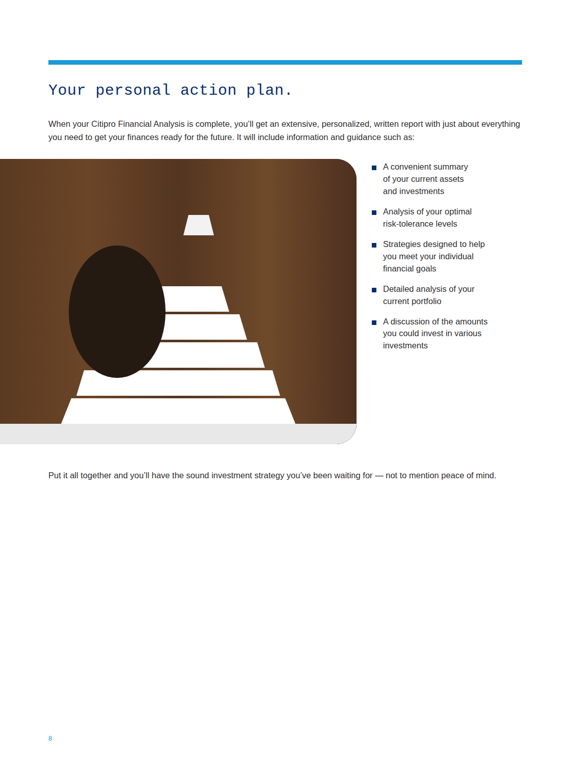Your personal action plan.
When your Citipro Financial Analysis is complete, you’ll get an extensive, personalized, written report with just about everything you need to get your finances ready for the future. It will include information and guidance such as:
A convenient summary
of your current assets
and investments
Analysis of your optimal
risk-tolerance levels
Strategies designed to help
you meet your individual
financial goals
Detailed analysis of your
current portfolio
A discussion of the amounts
you could invest in various
investments
Put it all together and you’ll have the sound investment strategy you’ve been waiting for — not to mention peace of mind.
8